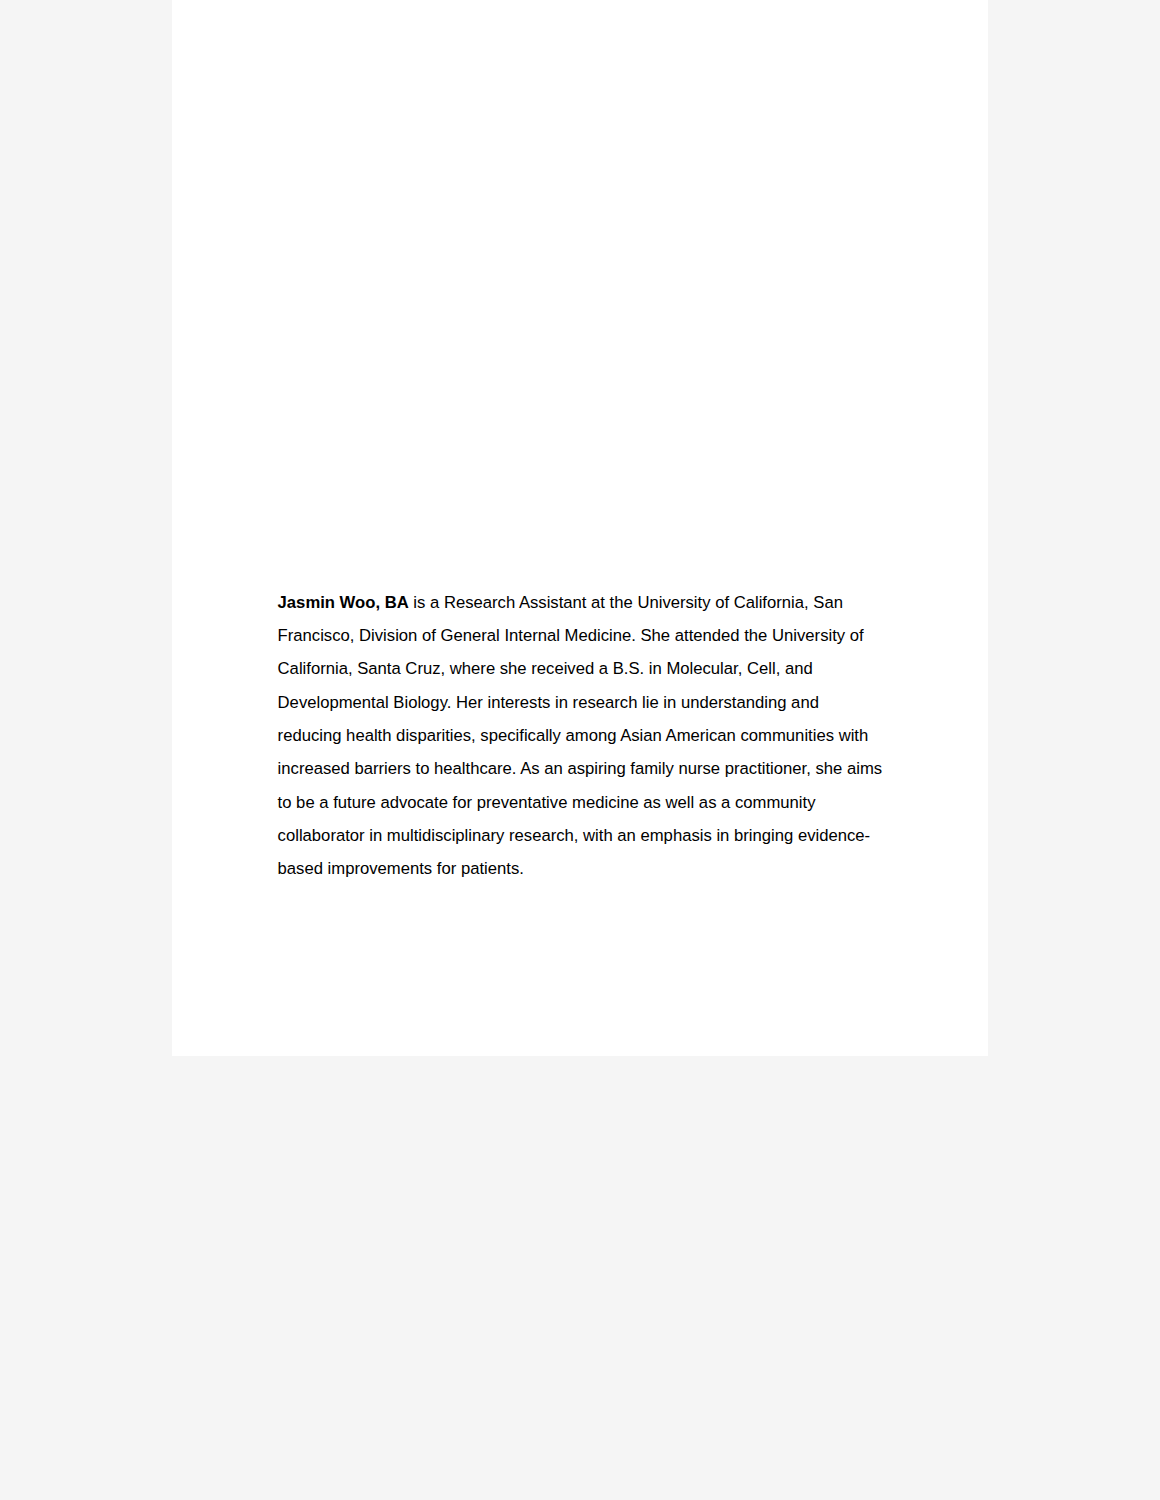Jasmin Woo, BA is a Research Assistant at the University of California, San Francisco, Division of General Internal Medicine. She attended the University of California, Santa Cruz, where she received a B.S. in Molecular, Cell, and Developmental Biology. Her interests in research lie in understanding and reducing health disparities, specifically among Asian American communities with increased barriers to healthcare. As an aspiring family nurse practitioner, she aims to be a future advocate for preventative medicine as well as a community collaborator in multidisciplinary research, with an emphasis in bringing evidence-based improvements for patients.